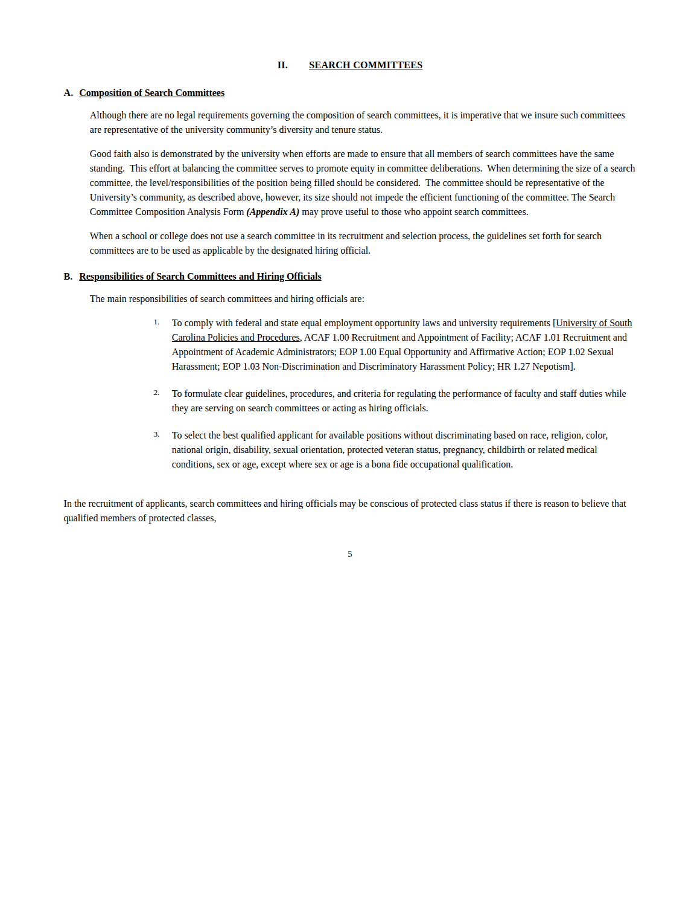II. SEARCH COMMITTEES
A. Composition of Search Committees
Although there are no legal requirements governing the composition of search committees, it is imperative that we insure such committees are representative of the university community’s diversity and tenure status.
Good faith also is demonstrated by the university when efforts are made to ensure that all members of search committees have the same standing. This effort at balancing the committee serves to promote equity in committee deliberations. When determining the size of a search committee, the level/responsibilities of the position being filled should be considered. The committee should be representative of the University’s community, as described above, however, its size should not impede the efficient functioning of the committee. The Search Committee Composition Analysis Form (Appendix A) may prove useful to those who appoint search committees.
When a school or college does not use a search committee in its recruitment and selection process, the guidelines set forth for search committees are to be used as applicable by the designated hiring official.
B. Responsibilities of Search Committees and Hiring Officials
The main responsibilities of search committees and hiring officials are:
To comply with federal and state equal employment opportunity laws and university requirements [University of South Carolina Policies and Procedures, ACAF 1.00 Recruitment and Appointment of Facility; ACAF 1.01 Recruitment and Appointment of Academic Administrators; EOP 1.00 Equal Opportunity and Affirmative Action; EOP 1.02 Sexual Harassment; EOP 1.03 Non-Discrimination and Discriminatory Harassment Policy; HR 1.27 Nepotism].
To formulate clear guidelines, procedures, and criteria for regulating the performance of faculty and staff duties while they are serving on search committees or acting as hiring officials.
To select the best qualified applicant for available positions without discriminating based on race, religion, color, national origin, disability, sexual orientation, protected veteran status, pregnancy, childbirth or related medical conditions, sex or age, except where sex or age is a bona fide occupational qualification.
In the recruitment of applicants, search committees and hiring officials may be conscious of protected class status if there is reason to believe that qualified members of protected classes,
5